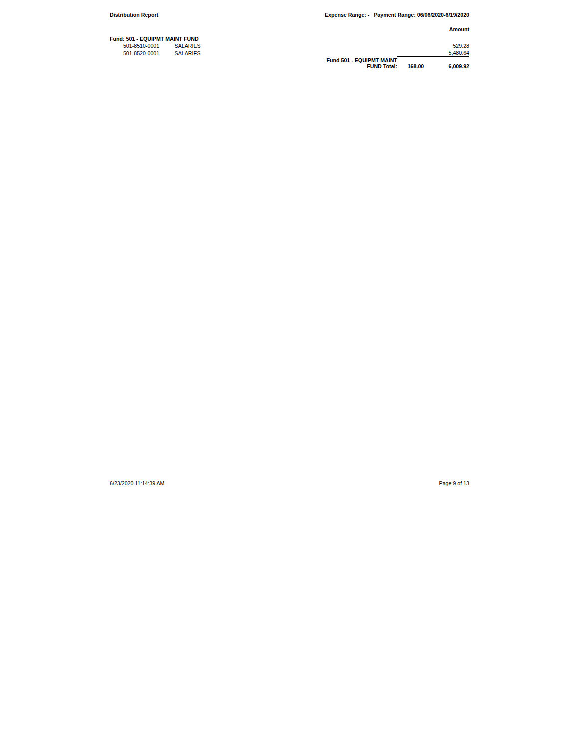Distribution Report
Expense Range: - Payment Range: 06/06/2020-6/19/2020
Amount
| Fund: 501 - EQUIPMT MAINT FUND |
| 501-8510-0001 | SALARIES | | | 529.28 |
| 501-8520-0001 | SALARIES | | | 5,480.64 |
| | | Fund 501 - EQUIPMT MAINT FUND Total: | 168.00 | 6,009.92 |
6/23/2020 11:14:39 AM
Page 9 of 13